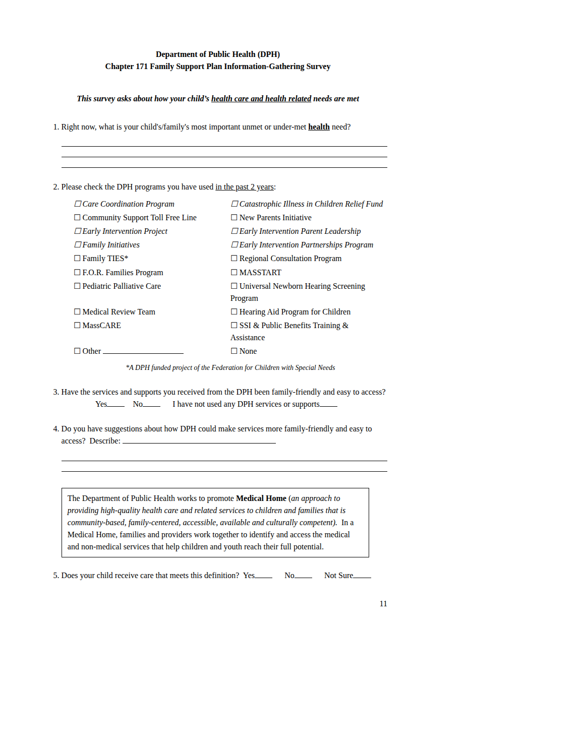Department of Public Health (DPH)
Chapter 171 Family Support Plan Information-Gathering Survey
This survey asks about how your child’s health care and health related needs are met
Right now, what is your child's/family's most important unmet or under-met health need?
Please check the DPH programs you have used in the past 2 years:
| ☐ Care Coordination Program | ☐ Catastrophic Illness in Children Relief Fund |
| ☐ Community Support Toll Free Line | ☐ New Parents Initiative |
| ☐ Early Intervention Project | ☐ Early Intervention Parent Leadership |
| ☐ Family Initiatives | ☐ Early Intervention Partnerships Program |
| ☐ Family TIES* | ☐ Regional Consultation Program |
| ☐ F.O.R. Families Program | ☐ MASSTART |
| ☐ Pediatric Palliative Care | ☐ Universal Newborn Hearing Screening Program |
| ☐ Medical Review Team | ☐ Hearing Aid Program for Children |
| ☐ MassCARE | ☐ SSI & Public Benefits Training & Assistance |
| ☐ Other | ☐ None |
*A DPH funded project of the Federation for Children with Special Needs
Have the services and supports you received from the DPH been family-friendly and easy to access? Yes No I have not used any DPH services or supports
Do you have suggestions about how DPH could make services more family-friendly and easy to access? Describe:
The Department of Public Health works to promote Medical Home (an approach to providing high-quality health care and related services to children and families that is community-based, family-centered, accessible, available and culturally competent). In a Medical Home, families and providers work together to identify and access the medical and non-medical services that help children and youth reach their full potential.
Does your child receive care that meets this definition? Yes No Not Sure
11